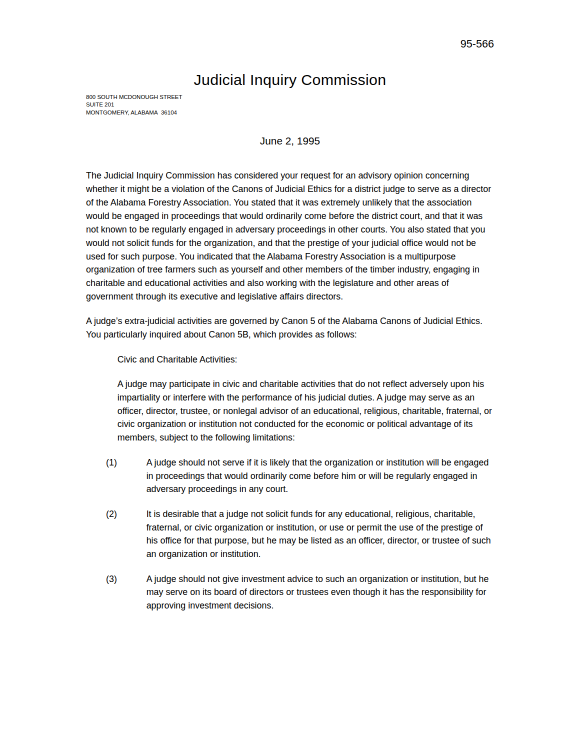95-566
Judicial Inquiry Commission
800 South McDonough Street
Suite 201
Montgomery, Alabama 36104
June 2, 1995
The Judicial Inquiry Commission has considered your request for an advisory opinion concerning whether it might be a violation of the Canons of Judicial Ethics for a district judge to serve as a director of the Alabama Forestry Association. You stated that it was extremely unlikely that the association would be engaged in proceedings that would ordinarily come before the district court, and that it was not known to be regularly engaged in adversary proceedings in other courts. You also stated that you would not solicit funds for the organization, and that the prestige of your judicial office would not be used for such purpose. You indicated that the Alabama Forestry Association is a multipurpose organization of tree farmers such as yourself and other members of the timber industry, engaging in charitable and educational activities and also working with the legislature and other areas of government through its executive and legislative affairs directors.
A judge’s extra-judicial activities are governed by Canon 5 of the Alabama Canons of Judicial Ethics. You particularly inquired about Canon 5B, which provides as follows:
Civic and Charitable Activities:
A judge may participate in civic and charitable activities that do not reflect adversely upon his impartiality or interfere with the performance of his judicial duties. A judge may serve as an officer, director, trustee, or nonlegal advisor of an educational, religious, charitable, fraternal, or civic organization or institution not conducted for the economic or political advantage of its members, subject to the following limitations:
(1) A judge should not serve if it is likely that the organization or institution will be engaged in proceedings that would ordinarily come before him or will be regularly engaged in adversary proceedings in any court.
(2) It is desirable that a judge not solicit funds for any educational, religious, charitable, fraternal, or civic organization or institution, or use or permit the use of the prestige of his office for that purpose, but he may be listed as an officer, director, or trustee of such an organization or institution.
(3) A judge should not give investment advice to such an organization or institution, but he may serve on its board of directors or trustees even though it has the responsibility for approving investment decisions.